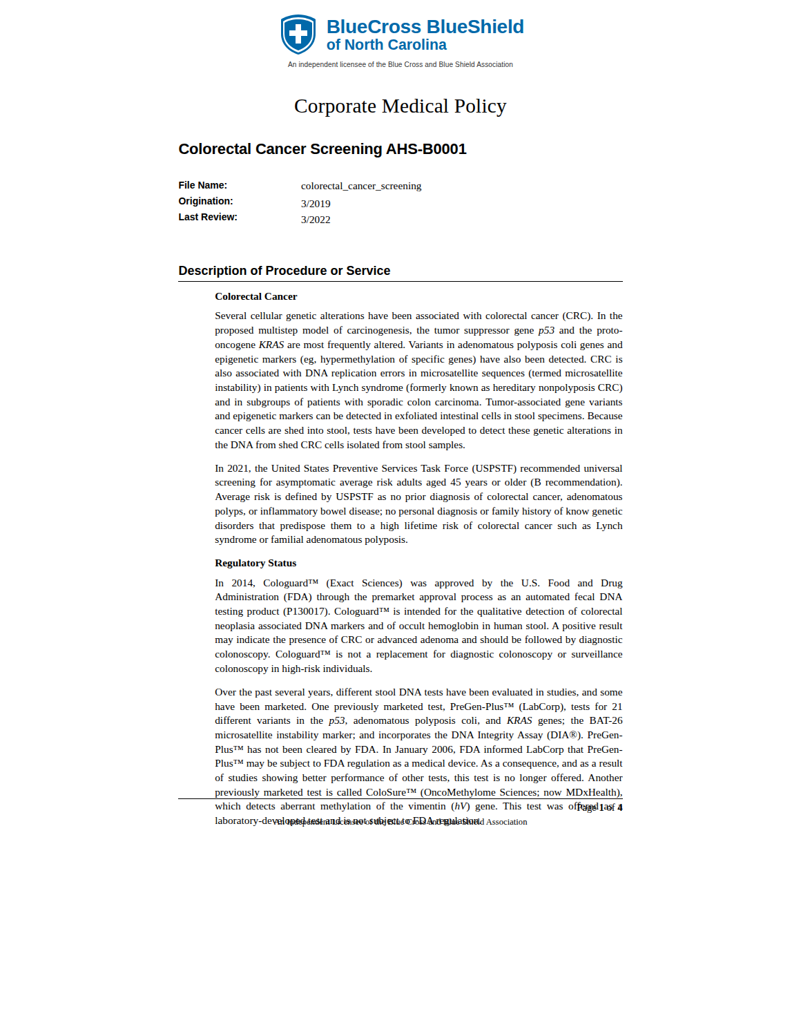BlueCross BlueShield
of North Carolina
An independent licensee of the Blue Cross and Blue Shield Association
Corporate Medical Policy
Colorectal Cancer Screening AHS-B0001
| File Name: | colorectal_cancer_screening |
| Origination: | 3/2019 |
| Last Review: | 3/2022 |
Description of Procedure or Service
Colorectal Cancer
Several cellular genetic alterations have been associated with colorectal cancer (CRC). In the proposed multistep model of carcinogenesis, the tumor suppressor gene p53 and the proto-oncogene KRAS are most frequently altered. Variants in adenomatous polyposis coli genes and epigenetic markers (eg, hypermethylation of specific genes) have also been detected. CRC is also associated with DNA replication errors in microsatellite sequences (termed microsatellite instability) in patients with Lynch syndrome (formerly known as hereditary nonpolyposis CRC) and in subgroups of patients with sporadic colon carcinoma. Tumor-associated gene variants and epigenetic markers can be detected in exfoliated intestinal cells in stool specimens. Because cancer cells are shed into stool, tests have been developed to detect these genetic alterations in the DNA from shed CRC cells isolated from stool samples.
In 2021, the United States Preventive Services Task Force (USPSTF) recommended universal screening for asymptomatic average risk adults aged 45 years or older (B recommendation). Average risk is defined by USPSTF as no prior diagnosis of colorectal cancer, adenomatous polyps, or inflammatory bowel disease; no personal diagnosis or family history of know genetic disorders that predispose them to a high lifetime risk of colorectal cancer such as Lynch syndrome or familial adenomatous polyposis.
Regulatory Status
In 2014, Cologuard™ (Exact Sciences) was approved by the U.S. Food and Drug Administration (FDA) through the premarket approval process as an automated fecal DNA testing product (P130017). Cologuard™ is intended for the qualitative detection of colorectal neoplasia associated DNA markers and of occult hemoglobin in human stool. A positive result may indicate the presence of CRC or advanced adenoma and should be followed by diagnostic colonoscopy. Cologuard™ is not a replacement for diagnostic colonoscopy or surveillance colonoscopy in high-risk individuals.
Over the past several years, different stool DNA tests have been evaluated in studies, and some have been marketed. One previously marketed test, PreGen-Plus™ (LabCorp), tests for 21 different variants in the p53, adenomatous polyposis coli, and KRAS genes; the BAT-26 microsatellite instability marker; and incorporates the DNA Integrity Assay (DIA®). PreGen-Plus™ has not been cleared by FDA. In January 2006, FDA informed LabCorp that PreGen-Plus™ may be subject to FDA regulation as a medical device. As a consequence, and as a result of studies showing better performance of other tests, this test is no longer offered. Another previously marketed test is called ColoSure™ (OncoMethylome Sciences; now MDxHealth), which detects aberrant methylation of the vimentin (hV) gene. This test was offered as a laboratory-developed test and is not subject to FDA regulation.
Page 1 of 4
An Independent Licensee of the Blue Cross and Blue Shield Association